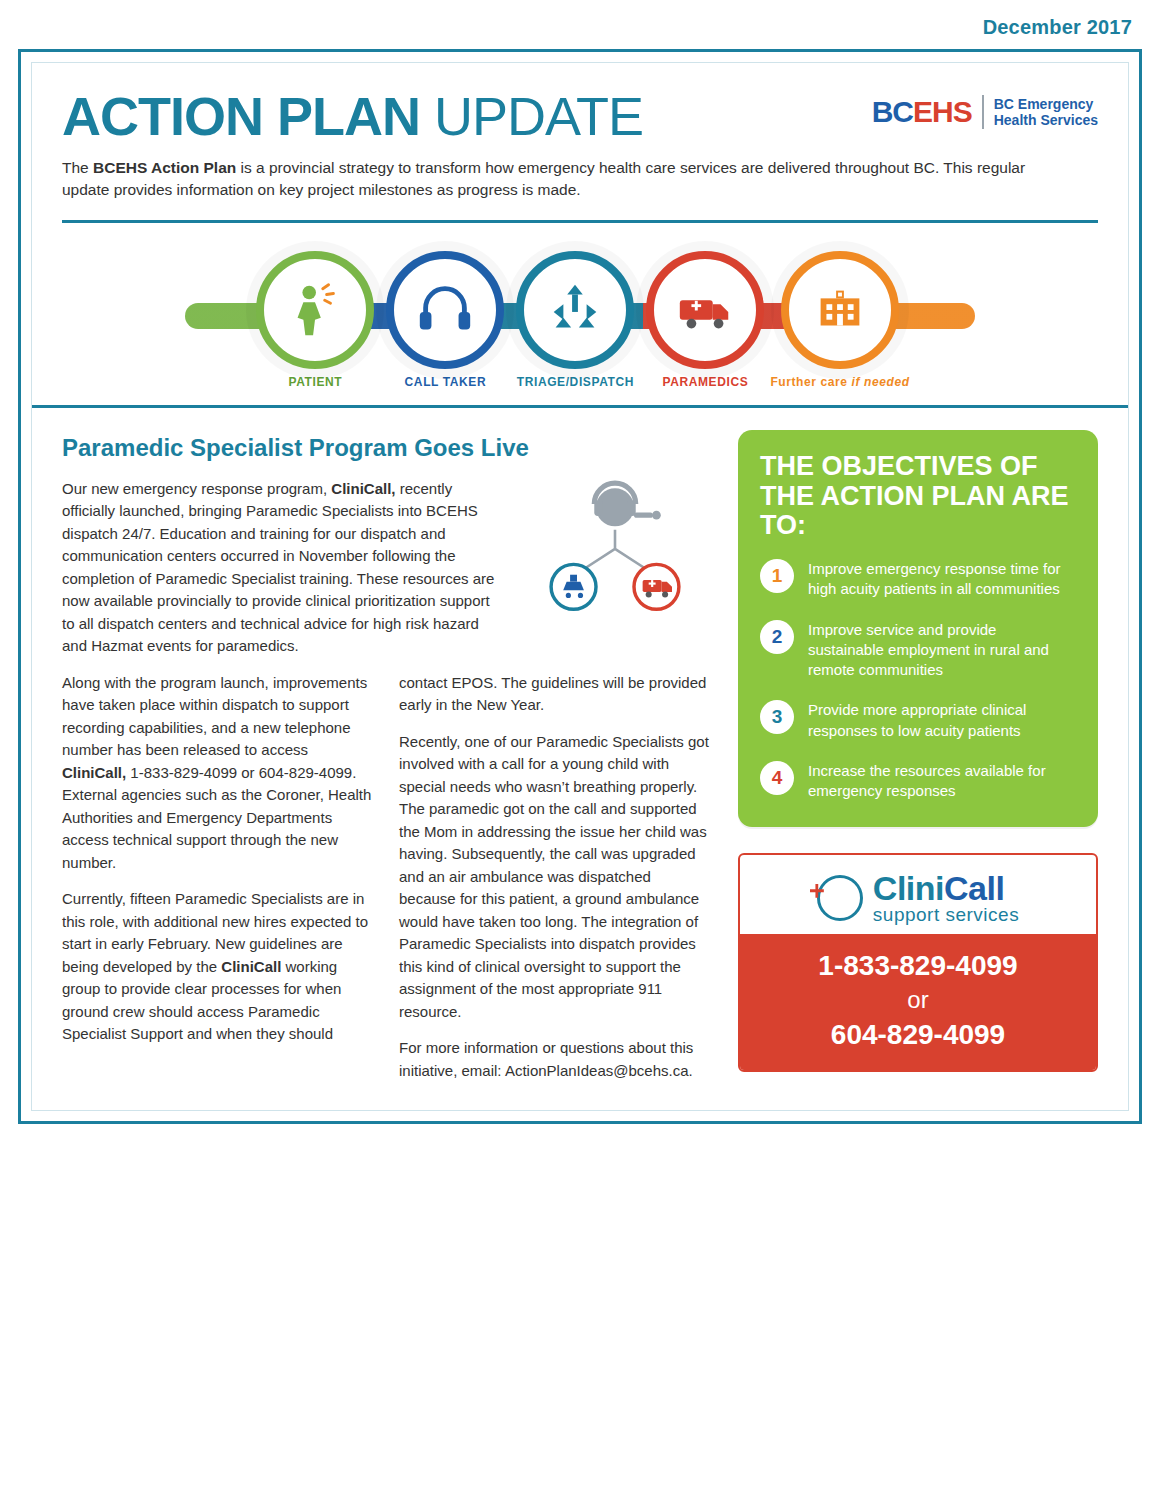December 2017
ACTION PLAN UPDATE
BCEHS
BC Emergency
Health Services
The BCEHS Action Plan is a provincial strategy to transform how emergency health care services are delivered throughout BC. This regular update provides information on key project milestones as progress is made.
Patient
Call Taker
Triage/Dispatch
Paramedics
Further care if needed
Paramedic Specialist Program Goes Live
Our new emergency response program, CliniCall, recently officially launched, bringing Paramedic Specialists into BCEHS dispatch 24/7. Education and training for our dispatch and communication centers occurred in November following the completion of Paramedic Specialist training. These resources are now available provincially to provide clinical prioritization support to all dispatch centers and technical advice for high risk hazard and Hazmat events for paramedics.
Along with the program launch, improvements have taken place within dispatch to support recording capabilities, and a new telephone number has been released to access CliniCall, 1-833-829-4099 or 604-829-4099. External agencies such as the Coroner, Health Authorities and Emergency Departments access technical support through the new number.
Currently, fifteen Paramedic Specialists are in this role, with additional new hires expected to start in early February. New guidelines are being developed by the CliniCall working group to provide clear processes for when ground crew should access Paramedic Specialist Support and when they should contact EPOS. The guidelines will be provided early in the New Year.
Recently, one of our Paramedic Specialists got involved with a call for a young child with special needs who wasn’t breathing properly. The paramedic got on the call and supported the Mom in addressing the issue her child was having. Subsequently, the call was upgraded and an air ambulance was dispatched because for this patient, a ground ambulance would have taken too long. The integration of Paramedic Specialists into dispatch provides this kind of clinical oversight to support the assignment of the most appropriate 911 resource.
For more information or questions about this initiative, email: ActionPlanIdeas@bcehs.ca.
THE OBJECTIVES OF THE ACTION PLAN ARE TO:
1 Improve emergency response time for high acuity patients in all communities
2 Improve service and provide sustainable employment in rural and remote communities
3 Provide more appropriate clinical responses to low acuity patients
4 Increase the resources available for emergency responses
CliniCall
support services
1-833-829-4099 or 604-829-4099